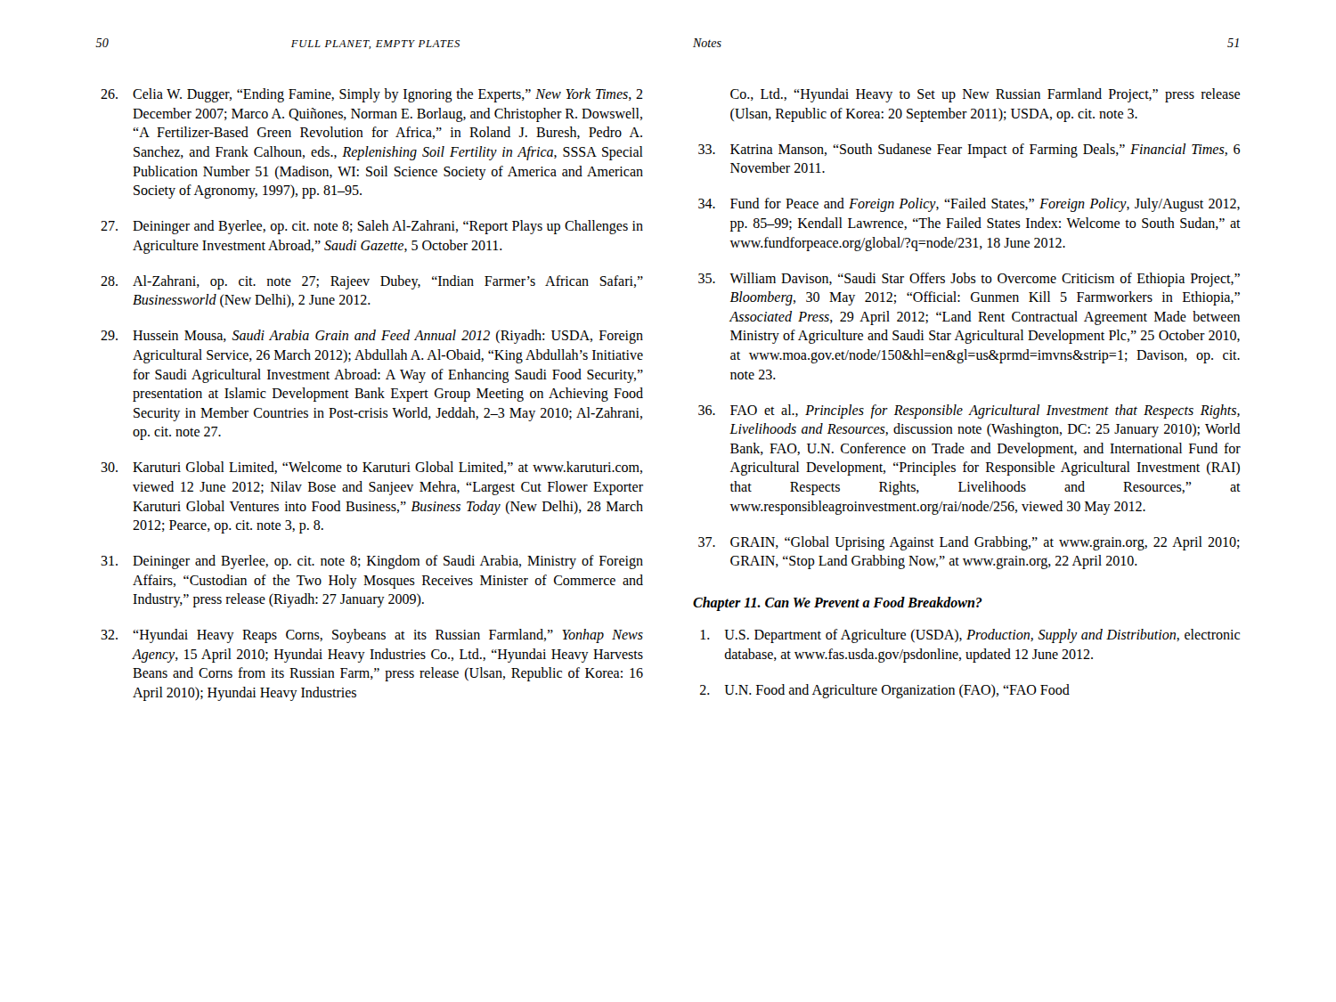50 Full Planet, Empty Plates
26. Celia W. Dugger, “Ending Famine, Simply by Ignoring the Experts,” New York Times, 2 December 2007; Marco A. Quiñones, Norman E. Borlaug, and Christopher R. Dowswell, “A Fertilizer-Based Green Revolution for Africa,” in Roland J. Buresh, Pedro A. Sanchez, and Frank Calhoun, eds., Replenishing Soil Fertility in Africa, SSSA Special Publication Number 51 (Madison, WI: Soil Science Society of America and American Society of Agronomy, 1997), pp. 81–95.
27. Deininger and Byerlee, op. cit. note 8; Saleh Al-Zahrani, “Report Plays up Challenges in Agriculture Investment Abroad,” Saudi Gazette, 5 October 2011.
28. Al-Zahrani, op. cit. note 27; Rajeev Dubey, “Indian Farmer’s African Safari,” Businessworld (New Delhi), 2 June 2012.
29. Hussein Mousa, Saudi Arabia Grain and Feed Annual 2012 (Riyadh: USDA, Foreign Agricultural Service, 26 March 2012); Abdullah A. Al-Obaid, “King Abdullah’s Initiative for Saudi Agricultural Investment Abroad: A Way of Enhancing Saudi Food Security,” presentation at Islamic Development Bank Expert Group Meeting on Achieving Food Security in Member Countries in Post-crisis World, Jeddah, 2–3 May 2010; Al-Zahrani, op. cit. note 27.
30. Karuturi Global Limited, “Welcome to Karuturi Global Limited,” at www.karuturi.com, viewed 12 June 2012; Nilav Bose and Sanjeev Mehra, “Largest Cut Flower Exporter Karuturi Global Ventures into Food Business,” Business Today (New Delhi), 28 March 2012; Pearce, op. cit. note 3, p. 8.
31. Deininger and Byerlee, op. cit. note 8; Kingdom of Saudi Arabia, Ministry of Foreign Affairs, “Custodian of the Two Holy Mosques Receives Minister of Commerce and Industry,” press release (Riyadh: 27 January 2009).
32.“Hyundai Heavy Reaps Corns, Soybeans at its Russian Farmland,” Yonhap News Agency, 15 April 2010; Hyundai Heavy Industries Co., Ltd., “Hyundai Heavy Harvests Beans and Corns from its Russian Farm,” press release (Ulsan, Republic of Korea: 16 April 2010); Hyundai Heavy Industries
Notes 51
Co., Ltd., “Hyundai Heavy to Set up New Russian Farmland Project,” press release (Ulsan, Republic of Korea: 20 September 2011); USDA, op. cit. note 3.
33. Katrina Manson, “South Sudanese Fear Impact of Farming Deals,” Financial Times, 6 November 2011.
34. Fund for Peace and Foreign Policy, “Failed States,” Foreign Policy, July/August 2012, pp. 85–99; Kendall Lawrence, “The Failed States Index: Welcome to South Sudan,” at www.fundforpeace.org/global/?q=node/231, 18 June 2012.
35. William Davison, “Saudi Star Offers Jobs to Overcome Criticism of Ethiopia Project,” Bloomberg, 30 May 2012; “Official: Gunmen Kill 5 Farmworkers in Ethiopia,” Associated Press, 29 April 2012; “Land Rent Contractual Agreement Made between Ministry of Agriculture and Saudi Star Agricultural Development Plc,” 25 October 2010, at www.moa.gov.et/node/150&hl=en&gl=us&prmd=imvns&strip=1; Davison, op. cit. note 23.
36. FAO et al., Principles for Responsible Agricultural Investment that Respects Rights, Livelihoods and Resources, discussion note (Washington, DC: 25 January 2010); World Bank, FAO, U.N. Conference on Trade and Development, and International Fund for Agricultural Development, “Principles for Responsible Agricultural Investment (RAI) that Respects Rights, Livelihoods and Resources,” at www.responsibleagroinvestment.org/rai/node/256, viewed 30 May 2012.
37. GRAIN, “Global Uprising Against Land Grabbing,” at www.grain.org, 22 April 2010; GRAIN, “Stop Land Grabbing Now,” at www.grain.org, 22 April 2010.
Chapter 11. Can We Prevent a Food Breakdown?
1. U.S. Department of Agriculture (USDA), Production, Supply and Distribution, electronic database, at www.fas.usda.gov/psdonline, updated 12 June 2012.
2. U.N. Food and Agriculture Organization (FAO), “FAO Food